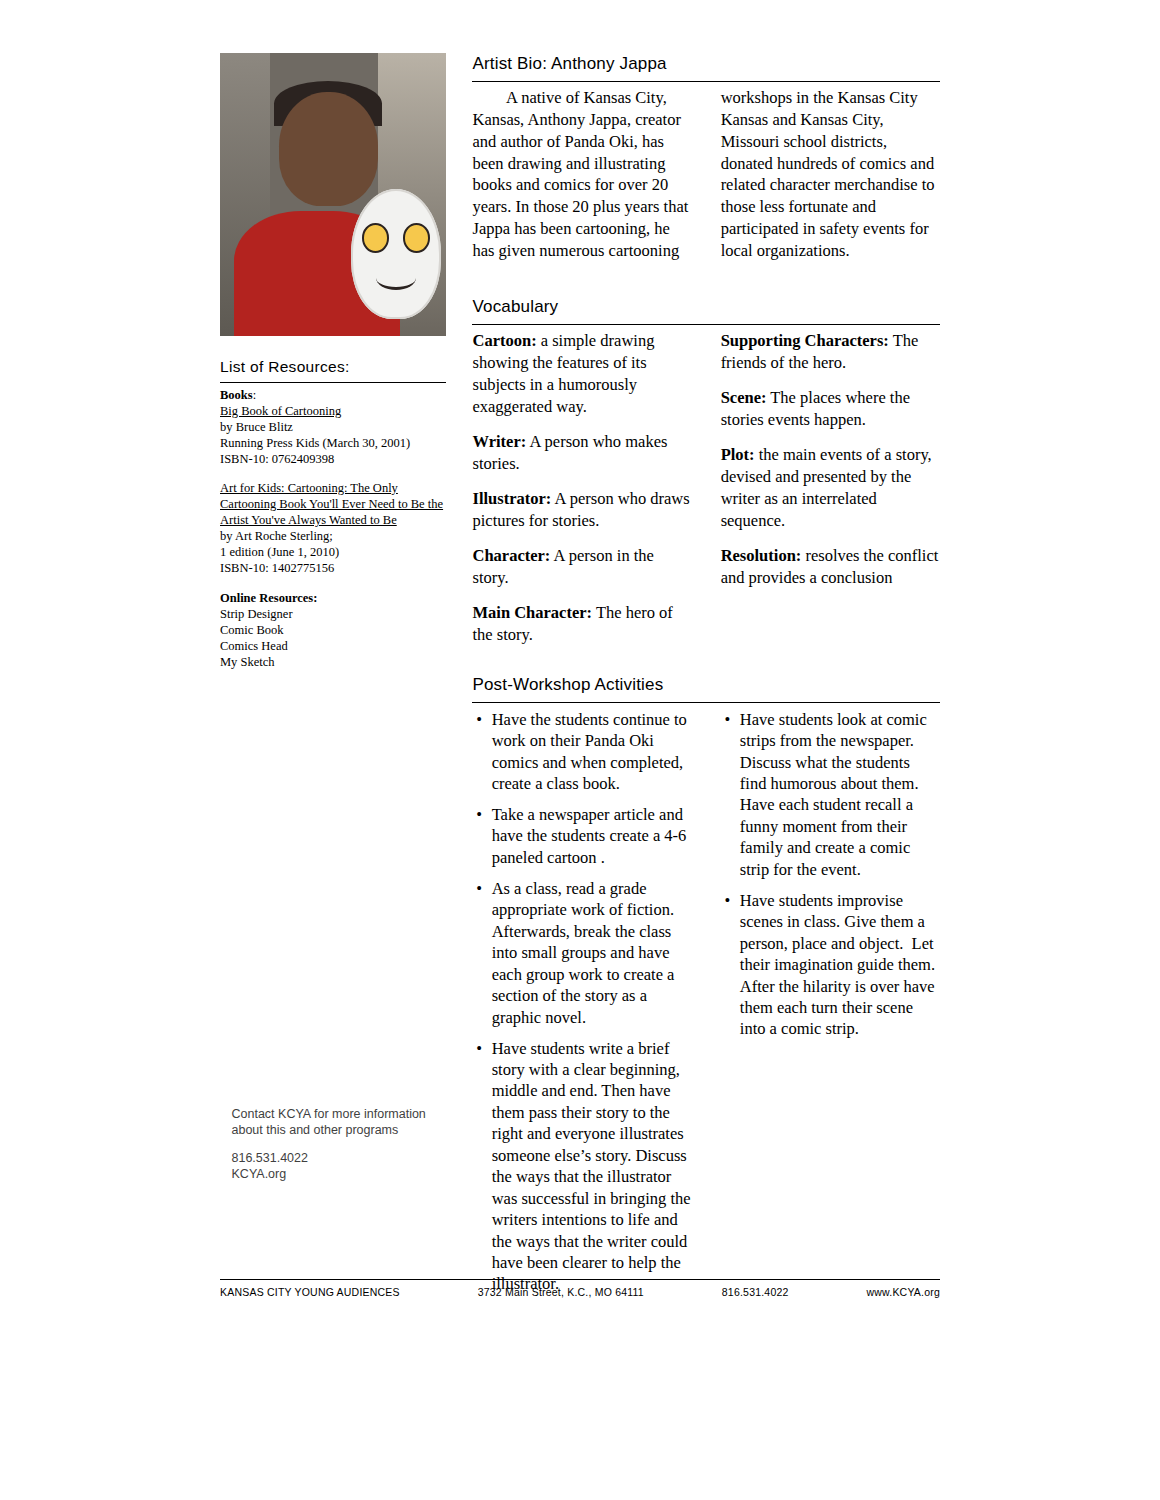List of Resources:
Books:
Big Book of Cartooning
by Bruce Blitz
Running Press Kids (March 30, 2001)
ISBN-10: 0762409398
Art for Kids: Cartooning: The Only Cartooning Book You'll Ever Need to Be the Artist You've Always Wanted to Be
by Art Roche Sterling;
1 edition (June 1, 2010)
ISBN-10: 1402775156
Online Resources:
Strip Designer
Comic Book
Comics Head
My Sketch
Contact KCYA for more information about this and other programs
816.531.4022
KCYA.org
Artist Bio: Anthony Jappa
A native of Kansas City, Kansas, Anthony Jappa, creator and author of Panda Oki, has been drawing and illustrating books and comics for over 20 years. In those 20 plus years that Jappa has been cartooning, he has given numerous cartooning workshops in the Kansas City Kansas and Kansas City, Missouri school districts, donated hundreds of comics and related character merchandise to those less fortunate and participated in safety events for local organizations.
Vocabulary
Cartoon: a simple drawing showing the features of its subjects in a humorously exaggerated way.
Writer: A person who makes stories.
Illustrator: A person who draws pictures for stories.
Character: A person in the story.
Main Character: The hero of the story.
Supporting Characters: The friends of the hero.
Scene: The places where the stories events happen.
Plot: the main events of a story, devised and presented by the writer as an interrelated sequence.
Resolution: resolves the conflict and provides a conclusion
Post-Workshop Activities
Have the students continue to work on their Panda Oki comics and when completed, create a class book.
Take a newspaper article and have the students create a 4-6 paneled cartoon .
As a class, read a grade appropriate work of fiction. Afterwards, break the class into small groups and have each group work to create a section of the story as a graphic novel.
Have students write a brief story with a clear beginning, middle and end. Then have them pass their story to the right and everyone illustrates someone else’s story. Discuss the ways that the illustrator was successful in bringing the writers intentions to life and the ways that the writer could have been clearer to help the illustrator.
Have students look at comic strips from the newspaper. Discuss what the students find humorous about them. Have each student recall a funny moment from their family and create a comic strip for the event.
Have students improvise scenes in class. Give them a person, place and object. Let their imagination guide them. After the hilarity is over have them each turn their scene into a comic strip.
KANSAS CITY YOUNG AUDIENCES 3732 Main Street, K.C., MO 64111 816.531.4022 www.KCYA.org